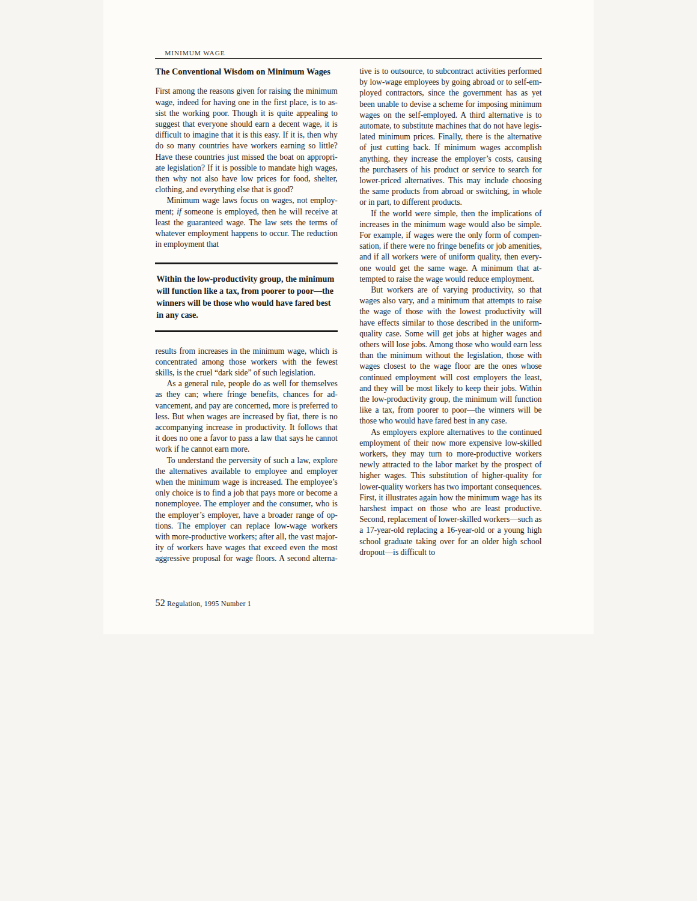Minimum Wage
The Conventional Wisdom on Minimum Wages
First among the reasons given for raising the minimum wage, indeed for having one in the first place, is to assist the working poor. Though it is quite appealing to suggest that everyone should earn a decent wage, it is difficult to imagine that it is this easy. If it is, then why do so many countries have workers earning so little? Have these countries just missed the boat on appropriate legislation? If it is possible to mandate high wages, then why not also have low prices for food, shelter, clothing, and everything else that is good?
Minimum wage laws focus on wages, not employment; if someone is employed, then he will receive at least the guaranteed wage. The law sets the terms of whatever employment happens to occur. The reduction in employment that
Within the low-productivity group, the minimum will function like a tax, from poorer to poor—the winners will be those who would have fared best in any case.
results from increases in the minimum wage, which is concentrated among those workers with the fewest skills, is the cruel “dark side” of such legislation.
As a general rule, people do as well for themselves as they can; where fringe benefits, chances for advancement, and pay are concerned, more is preferred to less. But when wages are increased by fiat, there is no accompanying increase in productivity. It follows that it does no one a favor to pass a law that says he cannot work if he cannot earn more.
To understand the perversity of such a law, explore the alternatives available to employee and employer when the minimum wage is increased. The employee’s only choice is to find a job that pays more or become a nonemployee. The employer and the consumer, who is the employer’s employer, have a broader range of options. The employer can replace low-wage workers with more-productive workers; after all, the vast majority of workers have wages that exceed even the most aggressive proposal for wage floors. A second alternative is to outsource, to subcontract activities performed by low-wage employees by going abroad or to self-employed contractors, since the government has as yet been unable to devise a scheme for imposing minimum wages on the self-employed. A third alternative is to automate, to substitute machines that do not have legislated minimum prices. Finally, there is the alternative of just cutting back. If minimum wages accomplish anything, they increase the employer’s costs, causing the purchasers of his product or service to search for lower-priced alternatives. This may include choosing the same products from abroad or switching, in whole or in part, to different products.
If the world were simple, then the implications of increases in the minimum wage would also be simple. For example, if wages were the only form of compensation, if there were no fringe benefits or job amenities, and if all workers were of uniform quality, then everyone would get the same wage. A minimum that attempted to raise the wage would reduce employment.
But workers are of varying productivity, so that wages also vary, and a minimum that attempts to raise the wage of those with the lowest productivity will have effects similar to those described in the uniform-quality case. Some will get jobs at higher wages and others will lose jobs. Among those who would earn less than the minimum without the legislation, those with wages closest to the wage floor are the ones whose continued employment will cost employers the least, and they will be most likely to keep their jobs. Within the low-productivity group, the minimum will function like a tax, from poorer to poor—the winners will be those who would have fared best in any case.
As employers explore alternatives to the continued employment of their now more expensive low-skilled workers, they may turn to more-productive workers newly attracted to the labor market by the prospect of higher wages. This substitution of higher-quality for lower-quality workers has two important consequences. First, it illustrates again how the minimum wage has its harshest impact on those who are least productive. Second, replacement of lower-skilled workers—such as a 17-year-old replacing a 16-year-old or a young high school graduate taking over for an older high school dropout—is difficult to
52 Regulation, 1995 Number 1